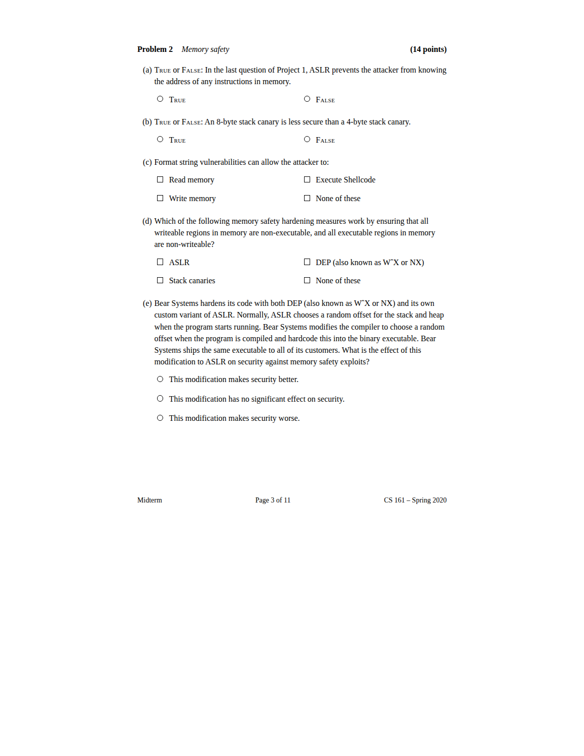Problem 2 Memory safety (14 points)
(a) True or False: In the last question of Project 1, ASLR prevents the attacker from knowing the address of any instructions in memory.
True
False
(b) True or False: An 8-byte stack canary is less secure than a 4-byte stack canary.
True
False
(c) Format string vulnerabilities can allow the attacker to:
Read memory
Execute Shellcode
Write memory
None of these
(d) Which of the following memory safety hardening measures work by ensuring that all writeable regions in memory are non-executable, and all executable regions in memory are non-writeable?
ASLR
DEP (also known as WˆX or NX)
Stack canaries
None of these
(e) Bear Systems hardens its code with both DEP (also known as WˆX or NX) and its own custom variant of ASLR. Normally, ASLR chooses a random offset for the stack and heap when the program starts running. Bear Systems modifies the compiler to choose a random offset when the program is compiled and hardcode this into the binary executable. Bear Systems ships the same executable to all of its customers. What is the effect of this modification to ASLR on security against memory safety exploits?
This modification makes security better.
This modification has no significant effect on security.
This modification makes security worse.
Midterm Page 3 of 11 CS 161 – Spring 2020